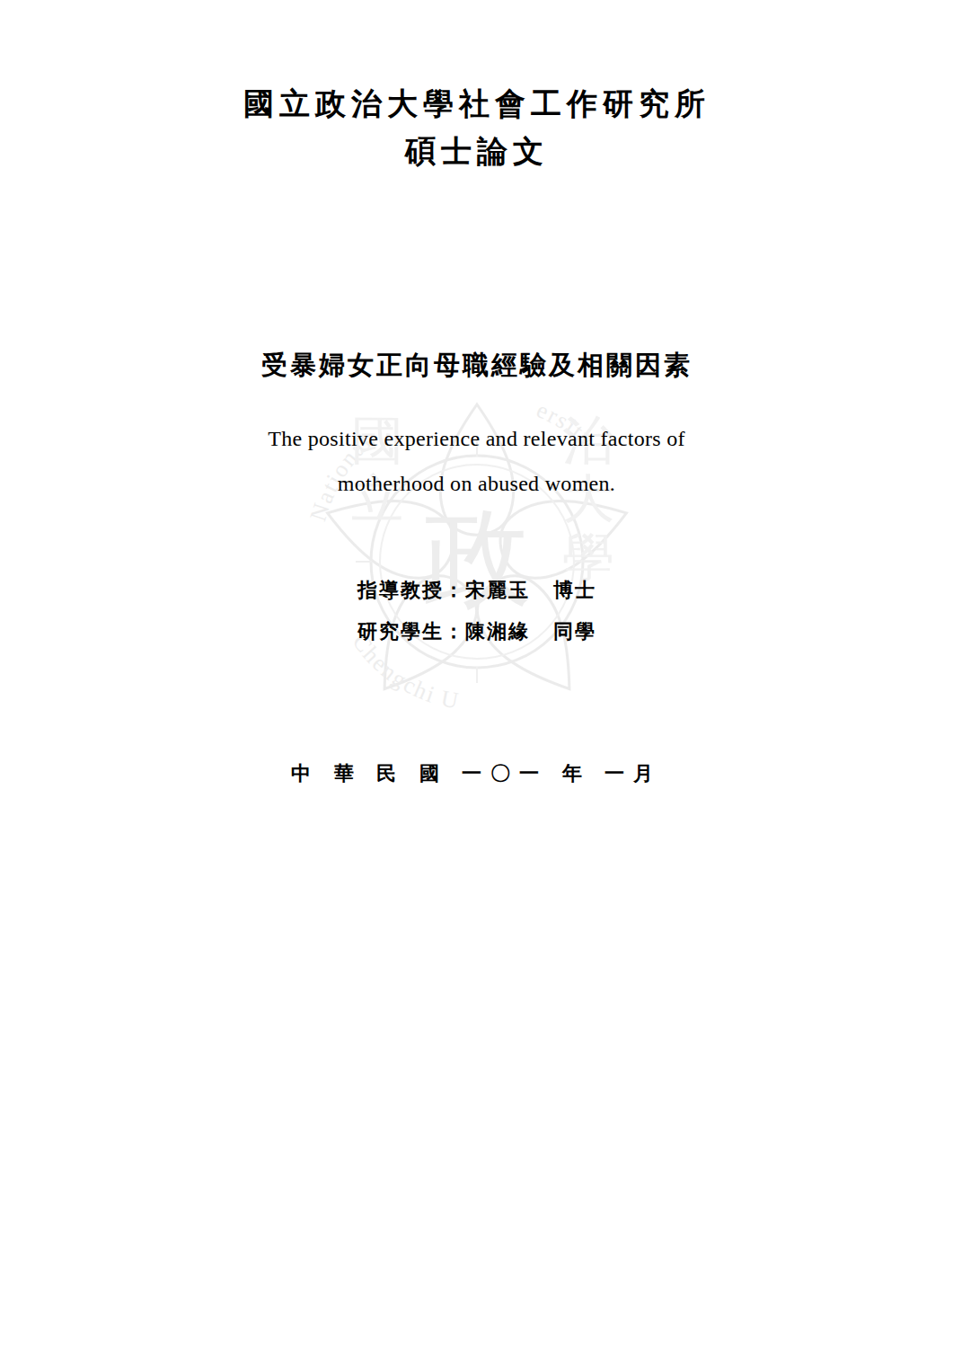政 National ersity Chengchi U 國 立 治 大 學
國立政治大學社會工作研究所 碩士論文
受暴婦女正向母職經驗及相關因素
The positive experience and relevant factors of motherhood on abused women.
指導教授：宋麗玉博士
研究學生：陳湘緣同學
中 華 民 國 一〇一 年 一月